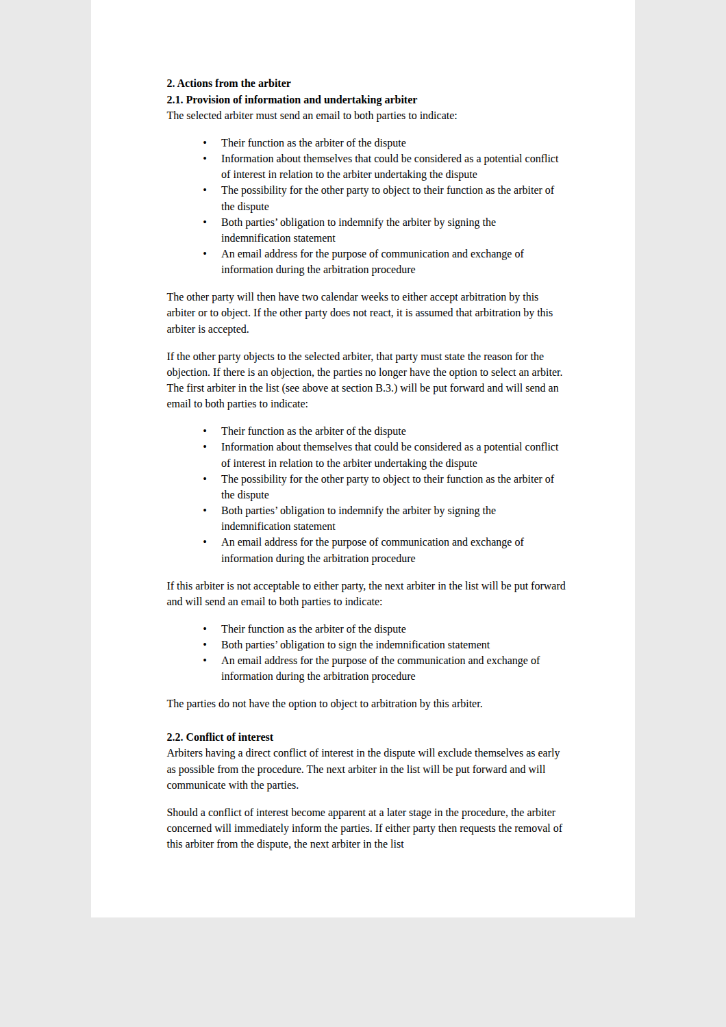2. Actions from the arbiter
2.1. Provision of information and undertaking arbiter
The selected arbiter must send an email to both parties to indicate:
Their function as the arbiter of the dispute
Information about themselves that could be considered as a potential conflict of interest in relation to the arbiter undertaking the dispute
The possibility for the other party to object to their function as the arbiter of the dispute
Both parties’ obligation to indemnify the arbiter by signing the indemnification statement
An email address for the purpose of communication and exchange of information during the arbitration procedure
The other party will then have two calendar weeks to either accept arbitration by this arbiter or to object. If the other party does not react, it is assumed that arbitration by this arbiter is accepted.
If the other party objects to the selected arbiter, that party must state the reason for the objection. If there is an objection, the parties no longer have the option to select an arbiter. The first arbiter in the list (see above at section B.3.) will be put forward and will send an email to both parties to indicate:
Their function as the arbiter of the dispute
Information about themselves that could be considered as a potential conflict of interest in relation to the arbiter undertaking the dispute
The possibility for the other party to object to their function as the arbiter of the dispute
Both parties’ obligation to indemnify the arbiter by signing the indemnification statement
An email address for the purpose of communication and exchange of information during the arbitration procedure
If this arbiter is not acceptable to either party, the next arbiter in the list will be put forward and will send an email to both parties to indicate:
Their function as the arbiter of the dispute
Both parties’ obligation to sign the indemnification statement
An email address for the purpose of the communication and exchange of information during the arbitration procedure
The parties do not have the option to object to arbitration by this arbiter.
2.2. Conflict of interest
Arbiters having a direct conflict of interest in the dispute will exclude themselves as early as possible from the procedure. The next arbiter in the list will be put forward and will communicate with the parties.
Should a conflict of interest become apparent at a later stage in the procedure, the arbiter concerned will immediately inform the parties. If either party then requests the removal of this arbiter from the dispute, the next arbiter in the list